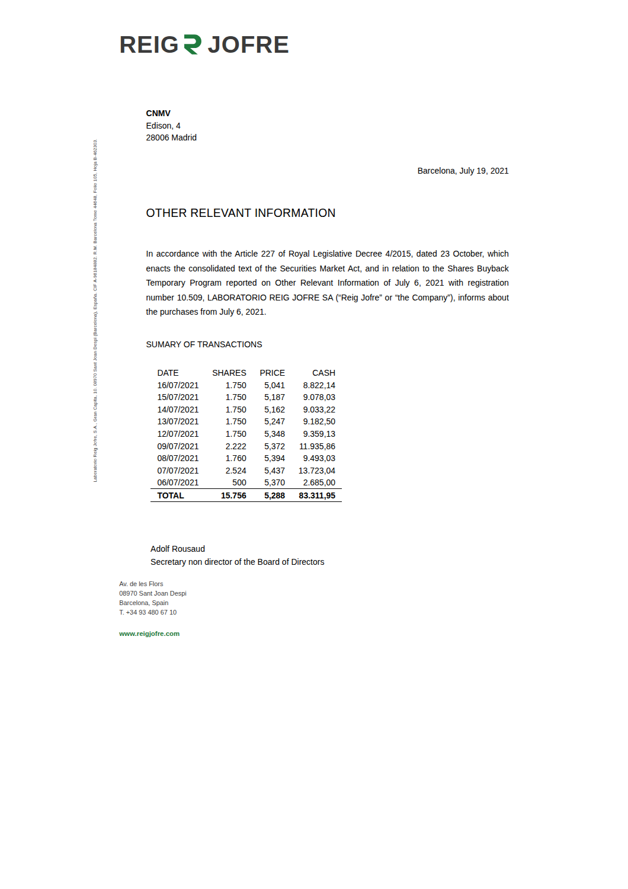REIG JOFRE
Laboratorio Reig Jofre, S.A., Gran Capita, 10. 08970 Sant Joan Despi (Barcelona), España. CIF A-96184882. R.M. Barcelona Tomo 44648, Folio 105, Hoja B-462303.
CNMV
Edison, 4
28006 Madrid
Barcelona, July 19, 2021
OTHER RELEVANT INFORMATION
In accordance with the Article 227 of Royal Legislative Decree 4/2015, dated 23 October, which enacts the consolidated text of the Securities Market Act, and in relation to the Shares Buyback Temporary Program reported on Other Relevant Information of July 6, 2021 with registration number 10.509, LABORATORIO REIG JOFRE SA (“Reig Jofre” or “the Company”), informs about the purchases from July 6, 2021.
SUMARY OF TRANSACTIONS
| DATE | SHARES | PRICE | CASH |
| --- | --- | --- | --- |
| 16/07/2021 | 1.750 | 5,041 | 8.822,14 |
| 15/07/2021 | 1.750 | 5,187 | 9.078,03 |
| 14/07/2021 | 1.750 | 5,162 | 9.033,22 |
| 13/07/2021 | 1.750 | 5,247 | 9.182,50 |
| 12/07/2021 | 1.750 | 5,348 | 9.359,13 |
| 09/07/2021 | 2.222 | 5,372 | 11.935,86 |
| 08/07/2021 | 1.760 | 5,394 | 9.493,03 |
| 07/07/2021 | 2.524 | 5,437 | 13.723,04 |
| 06/07/2021 | 500 | 5,370 | 2.685,00 |
| TOTAL | 15.756 | 5,288 | 83.311,95 |
Adolf Rousaud
Secretary non director of the Board of Directors
Av. de les Flors
08970 Sant Joan Despi
Barcelona, Spain
T. +34 93 480 67 10
www.reigjofre.com